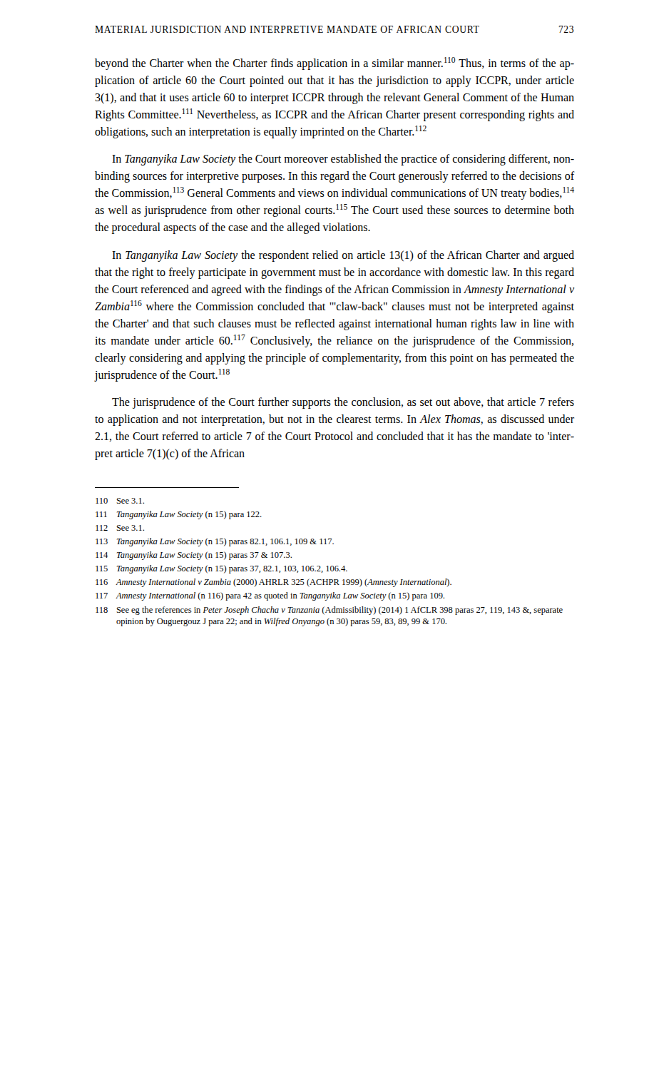Material jurisdiction and interpretive mandate of African Court 723
beyond the Charter when the Charter finds application in a similar manner.110 Thus, in terms of the application of article 60 the Court pointed out that it has the jurisdiction to apply ICCPR, under article 3(1), and that it uses article 60 to interpret ICCPR through the relevant General Comment of the Human Rights Committee.111 Nevertheless, as ICCPR and the African Charter present corresponding rights and obligations, such an interpretation is equally imprinted on the Charter.112
In Tanganyika Law Society the Court moreover established the practice of considering different, non-binding sources for interpretive purposes. In this regard the Court generously referred to the decisions of the Commission,113 General Comments and views on individual communications of UN treaty bodies,114 as well as jurisprudence from other regional courts.115 The Court used these sources to determine both the procedural aspects of the case and the alleged violations.
In Tanganyika Law Society the respondent relied on article 13(1) of the African Charter and argued that the right to freely participate in government must be in accordance with domestic law. In this regard the Court referenced and agreed with the findings of the African Commission in Amnesty International v Zambia116 where the Commission concluded that '"claw-back" clauses must not be interpreted against the Charter' and that such clauses must be reflected against international human rights law in line with its mandate under article 60.117 Conclusively, the reliance on the jurisprudence of the Commission, clearly considering and applying the principle of complementarity, from this point on has permeated the jurisprudence of the Court.118
The jurisprudence of the Court further supports the conclusion, as set out above, that article 7 refers to application and not interpretation, but not in the clearest terms. In Alex Thomas, as discussed under 2.1, the Court referred to article 7 of the Court Protocol and concluded that it has the mandate to 'interpret article 7(1)(c) of the African
110 See 3.1.
111 Tanganyika Law Society (n 15) para 122.
112 See 3.1.
113 Tanganyika Law Society (n 15) paras 82.1, 106.1, 109 & 117.
114 Tanganyika Law Society (n 15) paras 37 & 107.3.
115 Tanganyika Law Society (n 15) paras 37, 82.1, 103, 106.2, 106.4.
116 Amnesty International v Zambia (2000) AHRLR 325 (ACHPR 1999) (Amnesty International).
117 Amnesty International (n 116) para 42 as quoted in Tanganyika Law Society (n 15) para 109.
118 See eg the references in Peter Joseph Chacha v Tanzania (Admissibility) (2014) 1 AfCLR 398 paras 27, 119, 143 &, separate opinion by Ouguergouz J para 22; and in Wilfred Onyango (n 30) paras 59, 83, 89, 99 & 170.